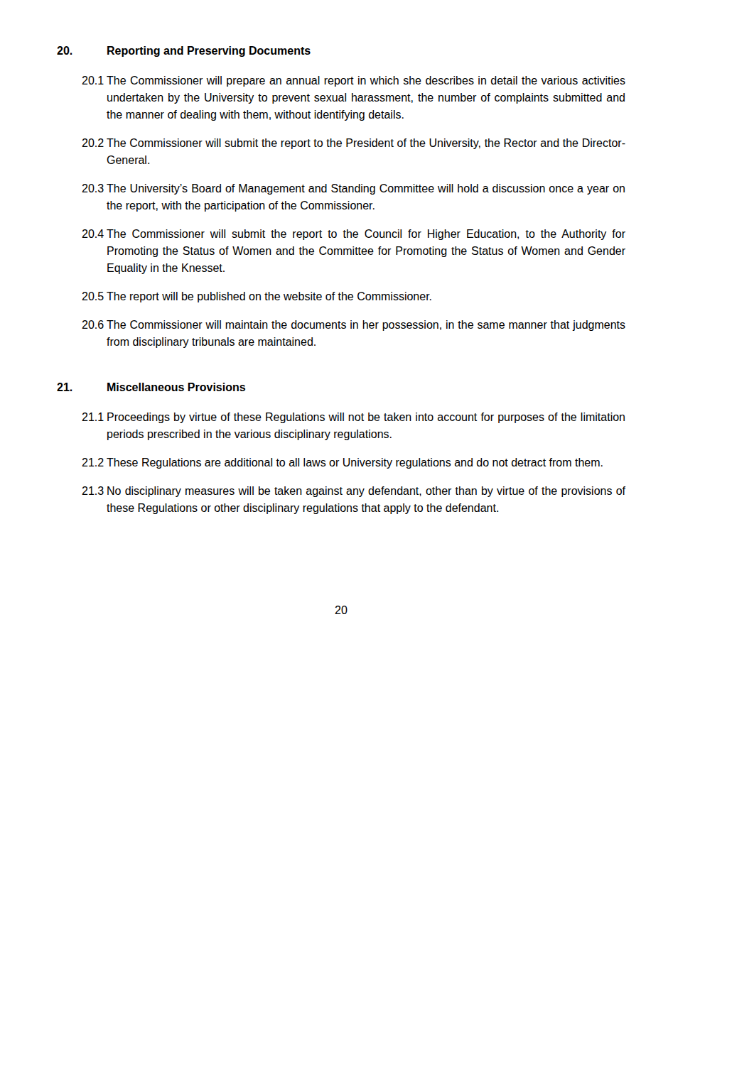20. Reporting and Preserving Documents
20.1 The Commissioner will prepare an annual report in which she describes in detail the various activities undertaken by the University to prevent sexual harassment, the number of complaints submitted and the manner of dealing with them, without identifying details.
20.2 The Commissioner will submit the report to the President of the University, the Rector and the Director-General.
20.3 The University’s Board of Management and Standing Committee will hold a discussion once a year on the report, with the participation of the Commissioner.
20.4 The Commissioner will submit the report to the Council for Higher Education, to the Authority for Promoting the Status of Women and the Committee for Promoting the Status of Women and Gender Equality in the Knesset.
20.5 The report will be published on the website of the Commissioner.
20.6 The Commissioner will maintain the documents in her possession, in the same manner that judgments from disciplinary tribunals are maintained.
21. Miscellaneous Provisions
21.1 Proceedings by virtue of these Regulations will not be taken into account for purposes of the limitation periods prescribed in the various disciplinary regulations.
21.2 These Regulations are additional to all laws or University regulations and do not detract from them.
21.3 No disciplinary measures will be taken against any defendant, other than by virtue of the provisions of these Regulations or other disciplinary regulations that apply to the defendant.
20